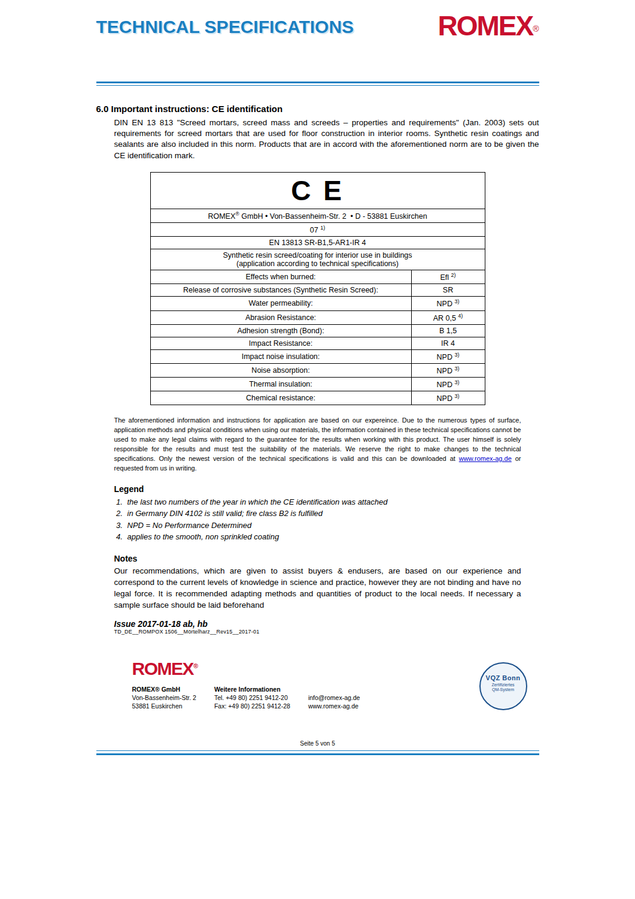TECHNICAL SPECIFICATIONS TECHNICAL SPECIFICATIONS
ROMEX®
6.0 Important instructions: CE identification
DIN EN 13 813 "Screed mortars, screed mass and screeds – properties and requirements" (Jan. 2003) sets out requirements for screed mortars that are used for floor construction in interior rooms. Synthetic resin coatings and sealants are also included in this norm. Products that are in accord with the aforementioned norm are to be given the CE identification mark.
| C E |
| ROMEX ® GmbH • Von-Bassenheim-Str. 2 • D - 53881 Euskirchen |
| 07 1) |
| EN 13813 SR-B1,5-AR1-IR 4 |
| Synthetic resin screed/coating for interior use in buildings (application according to technical specifications) |
| Effects when burned: | Efl 2) |
| Release of corrosive substances (Synthetic Resin Screed): | SR |
| Water permeability: | NPD 3) |
| Abrasion Resistance: | AR 0,5 4) |
| Adhesion strength (Bond): | B 1,5 |
| Impact Resistance: | IR 4 |
| Impact noise insulation: | NPD 3) |
| Noise absorption: | NPD 3) |
| Thermal insulation: | NPD 3) |
| Chemical resistance: | NPD 3) |
The aforementioned information and instructions for application are based on our expereince. Due to the numerous types of surface, application methods and physical conditions when using our materials, the information contained in these technical specifications cannot be used to make any legal claims with regard to the guarantee for the results when working with this product. The user himself is solely responsible for the results and must test the suitability of the materials. We reserve the right to make changes to the technical specifications. Only the newest version of the technical specifications is valid and this can be downloaded at www.romex-ag.de or requested from us in writing.
Legend
the last two numbers of the year in which the CE identification was attached
in Germany DIN 4102 is still valid; fire class B2 is fulfilled
NPD = No Performance Determined
applies to the smooth, non sprinkled coating
Notes
Our recommendations, which are given to assist buyers & endusers, are based on our experience and correspond to the current levels of knowledge in science and practice, however they are not binding and have no legal force. It is recommended adapting methods and quantities of product to the local needs. If necessary a sample surface should be laid beforehand
Issue 2017-01-18 ab, hb
TD_DE__ROMPOX 1506__Mörtelharz__Rev15__2017-01
ROMEX®
| ROMEX® GmbH | Weitere Informationen | |
| Von-Bassenheim-Str. 2 | Tel. +49 80) 2251 9412-20 | info@romex-ag.de |
| 53881 Euskirchen | Fax: +49 80) 2251 9412-28 | www.romex-ag.de |
VQZ Bonn
Zertifiziertes
QM-System
Seite 5 von 5